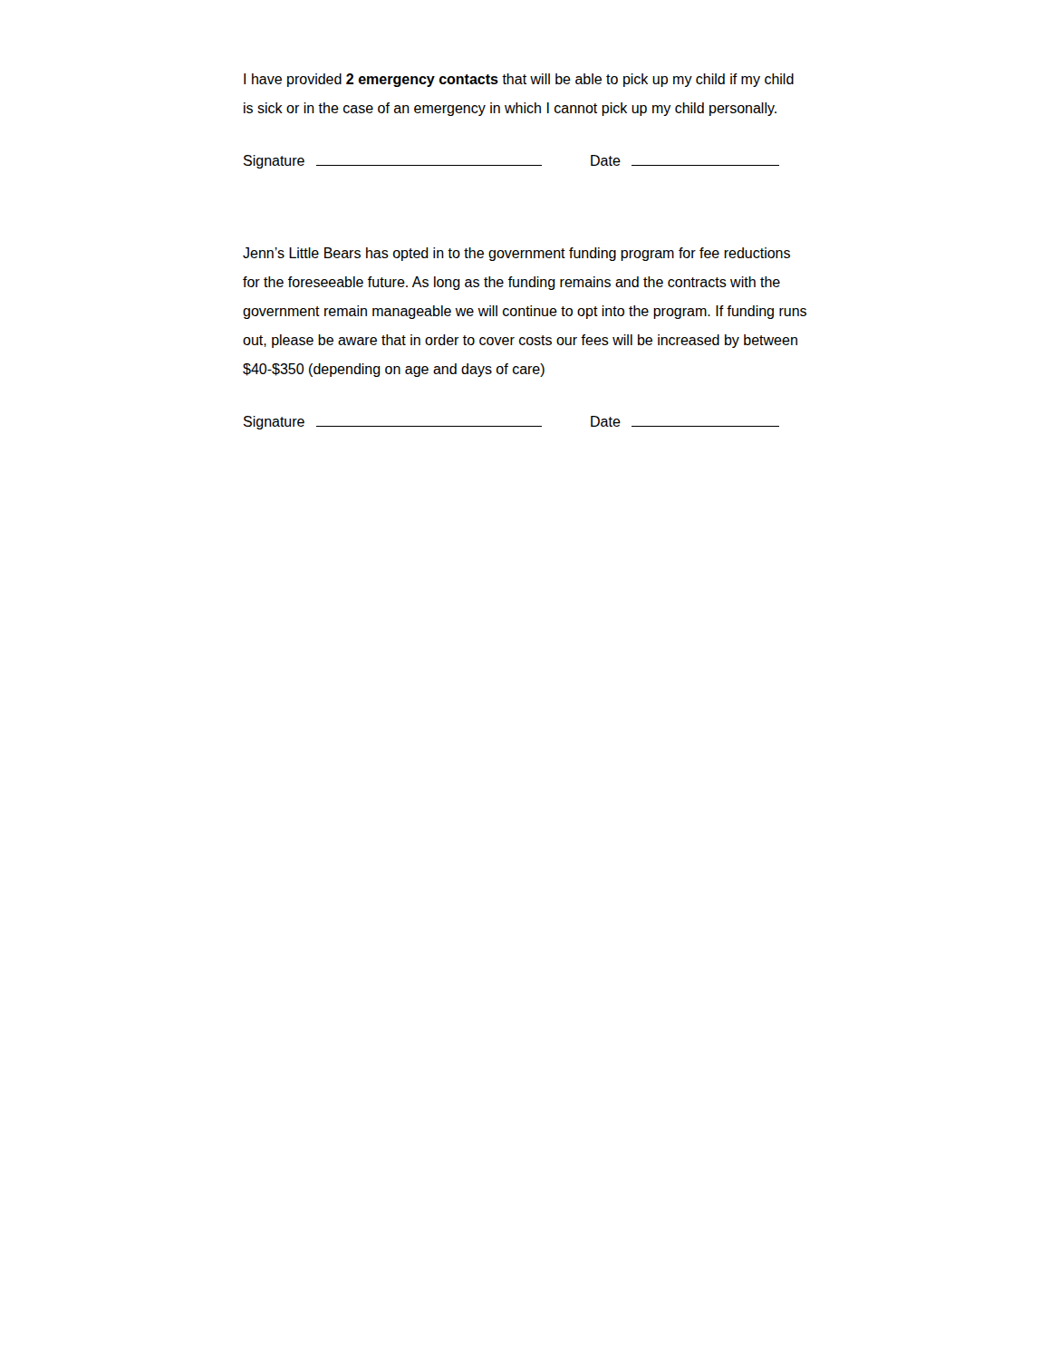I have provided 2 emergency contacts that will be able to pick up my child if my child is sick or in the case of an emergency in which I cannot pick up my child personally.
Signature Date
Jenn’s Little Bears has opted in to the government funding program for fee reductions for the foreseeable future. As long as the funding remains and the contracts with the government remain manageable we will continue to opt into the program. If funding runs out, please be aware that in order to cover costs our fees will be increased by between $40-$350 (depending on age and days of care)
Signature Date